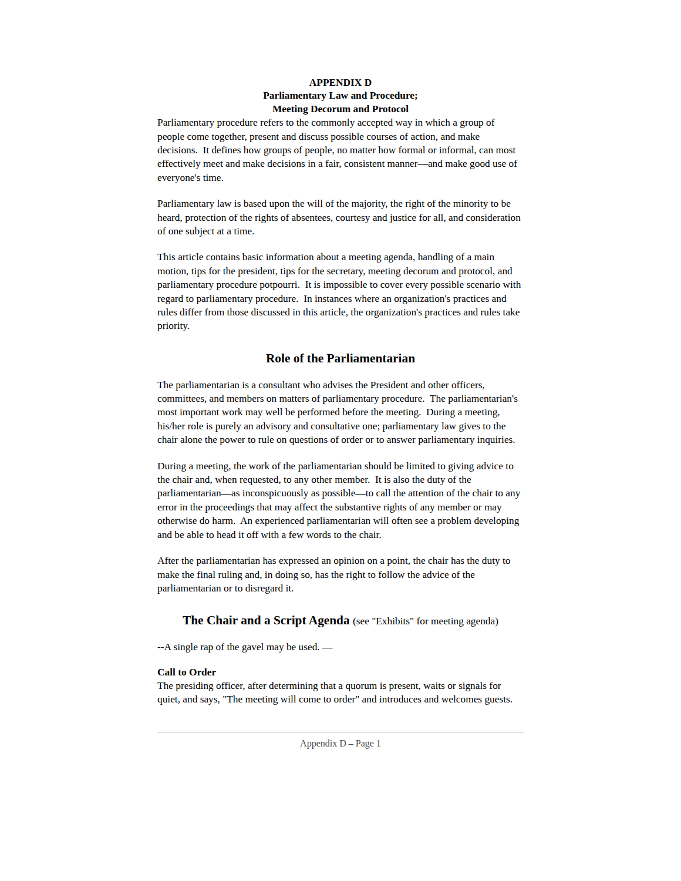APPENDIX D Parliamentary Law and Procedure; Meeting Decorum and Protocol
Parliamentary procedure refers to the commonly accepted way in which a group of people come together, present and discuss possible courses of action, and make decisions. It defines how groups of people, no matter how formal or informal, can most effectively meet and make decisions in a fair, consistent manner—and make good use of everyone's time.
Parliamentary law is based upon the will of the majority, the right of the minority to be heard, protection of the rights of absentees, courtesy and justice for all, and consideration of one subject at a time.
This article contains basic information about a meeting agenda, handling of a main motion, tips for the president, tips for the secretary, meeting decorum and protocol, and parliamentary procedure potpourri. It is impossible to cover every possible scenario with regard to parliamentary procedure. In instances where an organization's practices and rules differ from those discussed in this article, the organization's practices and rules take priority.
Role of the Parliamentarian
The parliamentarian is a consultant who advises the President and other officers, committees, and members on matters of parliamentary procedure. The parliamentarian's most important work may well be performed before the meeting. During a meeting, his/her role is purely an advisory and consultative one; parliamentary law gives to the chair alone the power to rule on questions of order or to answer parliamentary inquiries.
During a meeting, the work of the parliamentarian should be limited to giving advice to the chair and, when requested, to any other member. It is also the duty of the parliamentarian—as inconspicuously as possible—to call the attention of the chair to any error in the proceedings that may affect the substantive rights of any member or may otherwise do harm. An experienced parliamentarian will often see a problem developing and be able to head it off with a few words to the chair.
After the parliamentarian has expressed an opinion on a point, the chair has the duty to make the final ruling and, in doing so, has the right to follow the advice of the parliamentarian or to disregard it.
The Chair and a Script Agenda (see "Exhibits" for meeting agenda)
--A single rap of the gavel may be used. —
Call to Order
The presiding officer, after determining that a quorum is present, waits or signals for quiet, and says, "The meeting will come to order" and introduces and welcomes guests.
Appendix D – Page 1